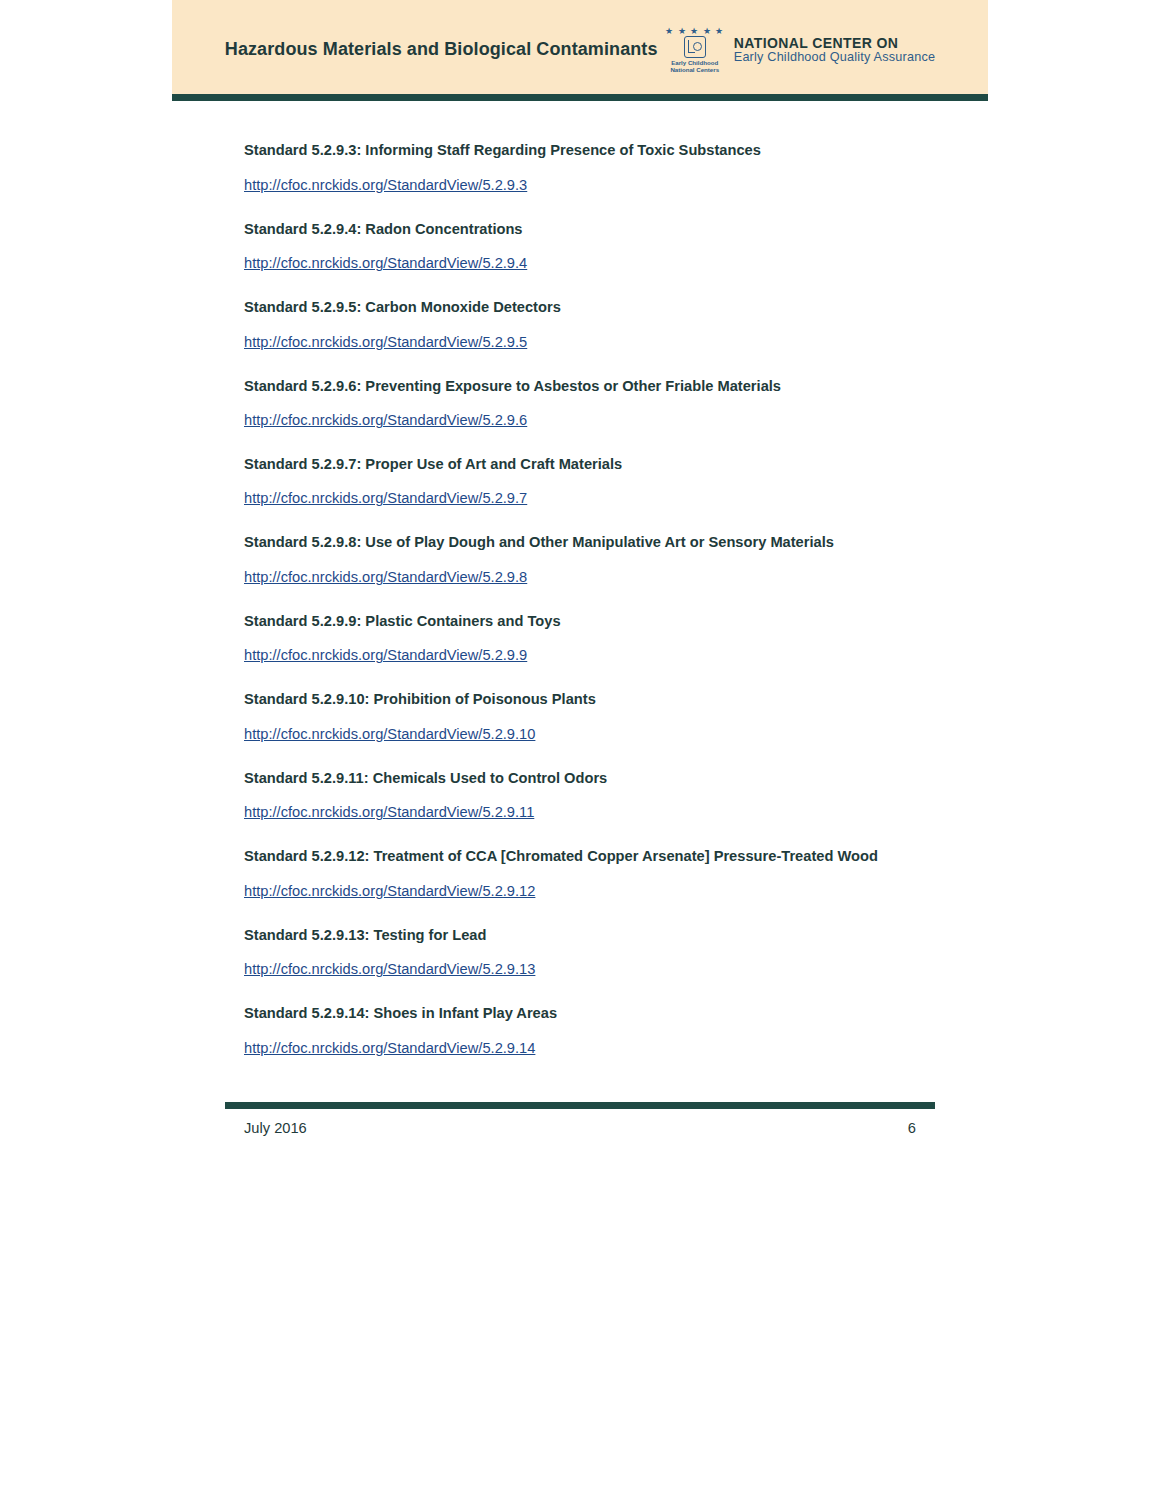Hazardous Materials and Biological Contaminants
★ ★ ★ ★ ★
Early Childhood
National Centers
NATIONAL CENTER ON
Early Childhood Quality Assurance
Standard 5.2.9.3: Informing Staff Regarding Presence of Toxic Substances
http://cfoc.nrckids.org/StandardView/5.2.9.3
Standard 5.2.9.4: Radon Concentrations
http://cfoc.nrckids.org/StandardView/5.2.9.4
Standard 5.2.9.5: Carbon Monoxide Detectors
http://cfoc.nrckids.org/StandardView/5.2.9.5
Standard 5.2.9.6: Preventing Exposure to Asbestos or Other Friable Materials
http://cfoc.nrckids.org/StandardView/5.2.9.6
Standard 5.2.9.7: Proper Use of Art and Craft Materials
http://cfoc.nrckids.org/StandardView/5.2.9.7
Standard 5.2.9.8: Use of Play Dough and Other Manipulative Art or Sensory Materials
http://cfoc.nrckids.org/StandardView/5.2.9.8
Standard 5.2.9.9: Plastic Containers and Toys
http://cfoc.nrckids.org/StandardView/5.2.9.9
Standard 5.2.9.10: Prohibition of Poisonous Plants
http://cfoc.nrckids.org/StandardView/5.2.9.10
Standard 5.2.9.11: Chemicals Used to Control Odors
http://cfoc.nrckids.org/StandardView/5.2.9.11
Standard 5.2.9.12: Treatment of CCA [Chromated Copper Arsenate] Pressure-Treated Wood
http://cfoc.nrckids.org/StandardView/5.2.9.12
Standard 5.2.9.13: Testing for Lead
http://cfoc.nrckids.org/StandardView/5.2.9.13
Standard 5.2.9.14: Shoes in Infant Play Areas
http://cfoc.nrckids.org/StandardView/5.2.9.14
July 2016 6